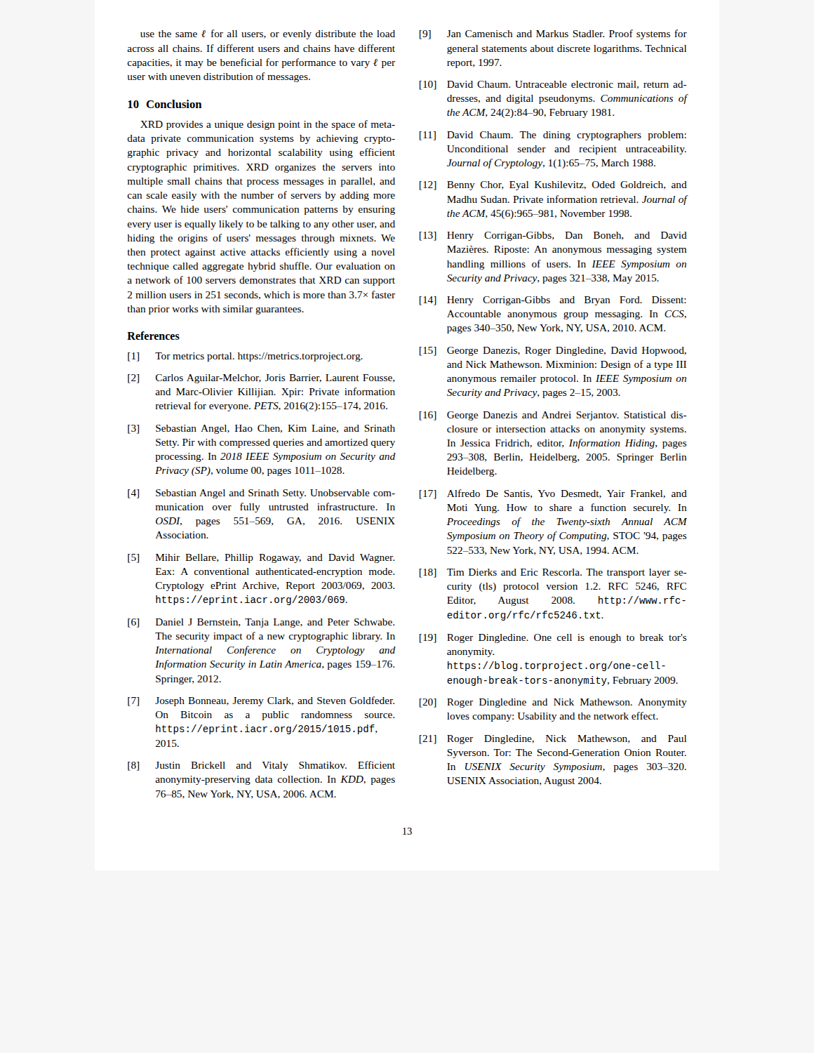use the same ℓ for all users, or evenly distribute the load across all chains. If different users and chains have different capacities, it may be beneficial for performance to vary ℓ per user with uneven distribution of messages.
10 Conclusion
XRD provides a unique design point in the space of metadata private communication systems by achieving cryptographic privacy and horizontal scalability using efficient cryptographic primitives. XRD organizes the servers into multiple small chains that process messages in parallel, and can scale easily with the number of servers by adding more chains. We hide users' communication patterns by ensuring every user is equally likely to be talking to any other user, and hiding the origins of users' messages through mixnets. We then protect against active attacks efficiently using a novel technique called aggregate hybrid shuffle. Our evaluation on a network of 100 servers demonstrates that XRD can support 2 million users in 251 seconds, which is more than 3.7× faster than prior works with similar guarantees.
References
[1] Tor metrics portal. https://metrics.torproject.org.
[2] Carlos Aguilar-Melchor, Joris Barrier, Laurent Fousse, and Marc-Olivier Killijian. Xpir: Private information retrieval for everyone. PETS, 2016(2):155–174, 2016.
[3] Sebastian Angel, Hao Chen, Kim Laine, and Srinath Setty. Pir with compressed queries and amortized query processing. In 2018 IEEE Symposium on Security and Privacy (SP), volume 00, pages 1011–1028.
[4] Sebastian Angel and Srinath Setty. Unobservable communication over fully untrusted infrastructure. In OSDI, pages 551–569, GA, 2016. USENIX Association.
[5] Mihir Bellare, Phillip Rogaway, and David Wagner. Eax: A conventional authenticated-encryption mode. Cryptology ePrint Archive, Report 2003/069, 2003. https://eprint.iacr.org/2003/069.
[6] Daniel J Bernstein, Tanja Lange, and Peter Schwabe. The security impact of a new cryptographic library. In International Conference on Cryptology and Information Security in Latin America, pages 159–176. Springer, 2012.
[7] Joseph Bonneau, Jeremy Clark, and Steven Goldfeder. On Bitcoin as a public randomness source. https://eprint.iacr.org/2015/1015.pdf, 2015.
[8] Justin Brickell and Vitaly Shmatikov. Efficient anonymity-preserving data collection. In KDD, pages 76–85, New York, NY, USA, 2006. ACM.
[9] Jan Camenisch and Markus Stadler. Proof systems for general statements about discrete logarithms. Technical report, 1997.
[10] David Chaum. Untraceable electronic mail, return addresses, and digital pseudonyms. Communications of the ACM, 24(2):84–90, February 1981.
[11] David Chaum. The dining cryptographers problem: Unconditional sender and recipient untraceability. Journal of Cryptology, 1(1):65–75, March 1988.
[12] Benny Chor, Eyal Kushilevitz, Oded Goldreich, and Madhu Sudan. Private information retrieval. Journal of the ACM, 45(6):965–981, November 1998.
[13] Henry Corrigan-Gibbs, Dan Boneh, and David Mazières. Riposte: An anonymous messaging system handling millions of users. In IEEE Symposium on Security and Privacy, pages 321–338, May 2015.
[14] Henry Corrigan-Gibbs and Bryan Ford. Dissent: Accountable anonymous group messaging. In CCS, pages 340–350, New York, NY, USA, 2010. ACM.
[15] George Danezis, Roger Dingledine, David Hopwood, and Nick Mathewson. Mixminion: Design of a type III anonymous remailer protocol. In IEEE Symposium on Security and Privacy, pages 2–15, 2003.
[16] George Danezis and Andrei Serjantov. Statistical disclosure or intersection attacks on anonymity systems. In Jessica Fridrich, editor, Information Hiding, pages 293–308, Berlin, Heidelberg, 2005. Springer Berlin Heidelberg.
[17] Alfredo De Santis, Yvo Desmedt, Yair Frankel, and Moti Yung. How to share a function securely. In Proceedings of the Twenty-sixth Annual ACM Symposium on Theory of Computing, STOC '94, pages 522–533, New York, NY, USA, 1994. ACM.
[18] Tim Dierks and Eric Rescorla. The transport layer security (tls) protocol version 1.2. RFC 5246, RFC Editor, August 2008. http://www.rfc-editor.org/rfc/rfc5246.txt.
[19] Roger Dingledine. One cell is enough to break tor's anonymity. https://blog.torproject.org/one-cell-enough-break-tors-anonymity, February 2009.
[20] Roger Dingledine and Nick Mathewson. Anonymity loves company: Usability and the network effect.
[21] Roger Dingledine, Nick Mathewson, and Paul Syverson. Tor: The Second-Generation Onion Router. In USENIX Security Symposium, pages 303–320. USENIX Association, August 2004.
13